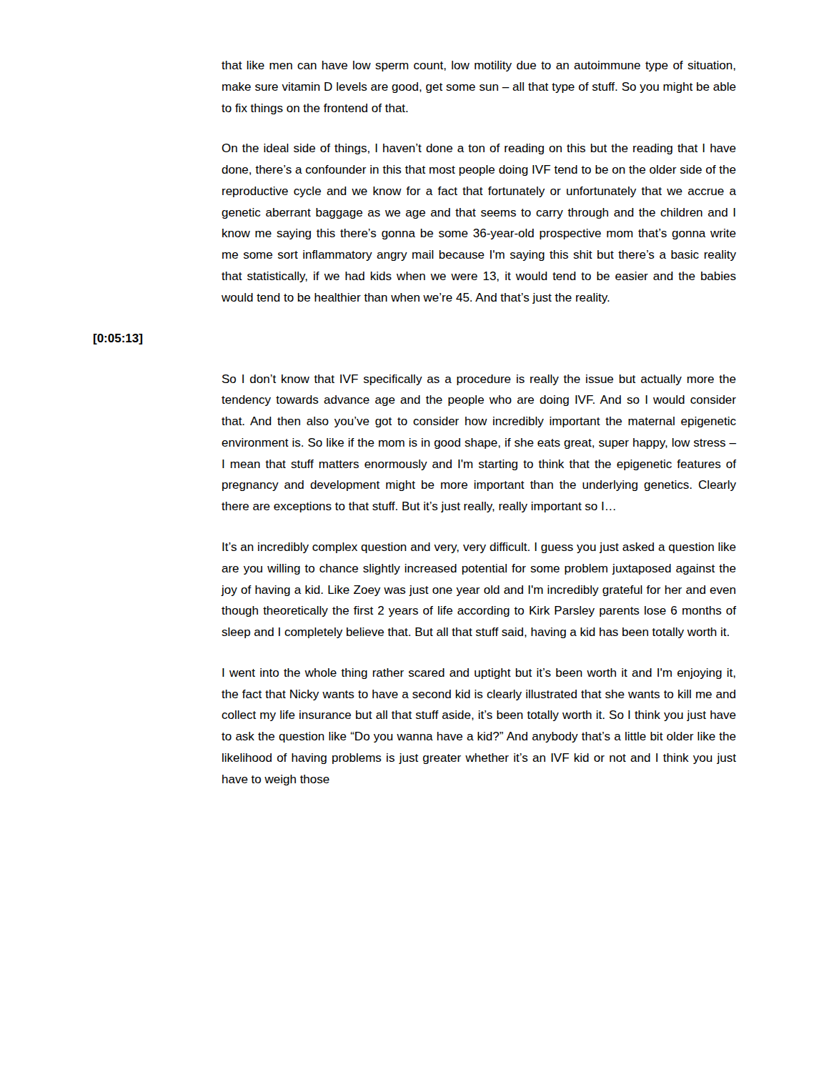that like men can have low sperm count, low motility due to an autoimmune type of situation, make sure vitamin D levels are good, get some sun – all that type of stuff. So you might be able to fix things on the frontend of that.
On the ideal side of things, I haven’t done a ton of reading on this but the reading that I have done, there’s a confounder in this that most people doing IVF tend to be on the older side of the reproductive cycle and we know for a fact that fortunately or unfortunately that we accrue a genetic aberrant baggage as we age and that seems to carry through and the children and I know me saying this there’s gonna be some 36-year-old prospective mom that’s gonna write me some sort inflammatory angry mail because I'm saying this shit but there’s a basic reality that statistically, if we had kids when we were 13, it would tend to be easier and the babies would tend to be healthier than when we’re 45. And that’s just the reality.
[0:05:13]
So I don’t know that IVF specifically as a procedure is really the issue but actually more the tendency towards advance age and the people who are doing IVF. And so I would consider that. And then also you’ve got to consider how incredibly important the maternal epigenetic environment is. So like if the mom is in good shape, if she eats great, super happy, low stress – I mean that stuff matters enormously and I'm starting to think that the epigenetic features of pregnancy and development might be more important than the underlying genetics. Clearly there are exceptions to that stuff. But it’s just really, really important so I…
It’s an incredibly complex question and very, very difficult. I guess you just asked a question like are you willing to chance slightly increased potential for some problem juxtaposed against the joy of having a kid. Like Zoey was just one year old and I'm incredibly grateful for her and even though theoretically the first 2 years of life according to Kirk Parsley parents lose 6 months of sleep and I completely believe that. But all that stuff said, having a kid has been totally worth it.
I went into the whole thing rather scared and uptight but it’s been worth it and I'm enjoying it, the fact that Nicky wants to have a second kid is clearly illustrated that she wants to kill me and collect my life insurance but all that stuff aside, it’s been totally worth it. So I think you just have to ask the question like “Do you wanna have a kid?” And anybody that’s a little bit older like the likelihood of having problems is just greater whether it’s an IVF kid or not and I think you just have to weigh those